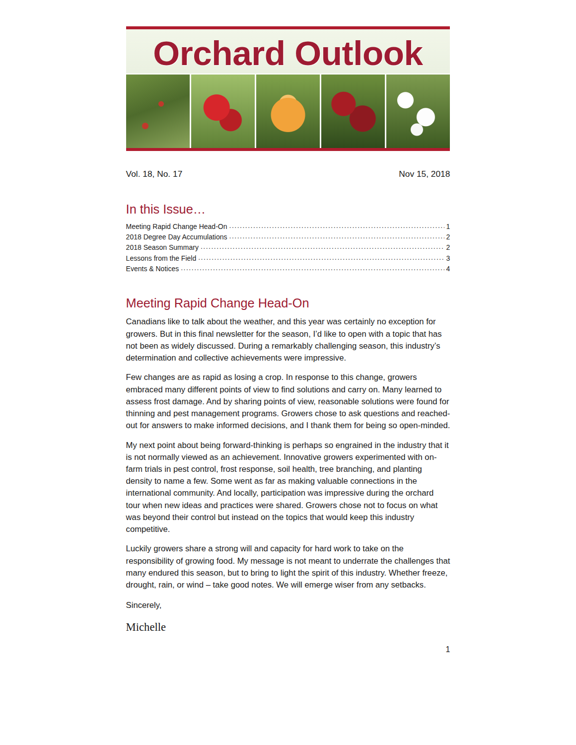Orchard Outlook
Vol. 18, No. 17 Nov 15, 2018
In this Issue…
Meeting Rapid Change Head-On........................................................................................................................................................... 1
2018 Degree Day Accumulations....................................................................................................................................................... 2
2018 Season Summary..................................................................................................................................................................... 2
Lessons from the Field..................................................................................................................................................................... 3
Events & Notices............................................................................................................................................................................. 4
Meeting Rapid Change Head-On
Canadians like to talk about the weather, and this year was certainly no exception for growers. But in this final newsletter for the season, I’d like to open with a topic that has not been as widely discussed. During a remarkably challenging season, this industry’s determination and collective achievements were impressive.
Few changes are as rapid as losing a crop. In response to this change, growers embraced many different points of view to find solutions and carry on. Many learned to assess frost damage. And by sharing points of view, reasonable solutions were found for thinning and pest management programs. Growers chose to ask questions and reached-out for answers to make informed decisions, and I thank them for being so open-minded.
My next point about being forward-thinking is perhaps so engrained in the industry that it is not normally viewed as an achievement. Innovative growers experimented with on-farm trials in pest control, frost response, soil health, tree branching, and planting density to name a few. Some went as far as making valuable connections in the international community. And locally, participation was impressive during the orchard tour when new ideas and practices were shared. Growers chose not to focus on what was beyond their control but instead on the topics that would keep this industry competitive.
Luckily growers share a strong will and capacity for hard work to take on the responsibility of growing food. My message is not meant to underrate the challenges that many endured this season, but to bring to light the spirit of this industry. Whether freeze, drought, rain, or wind – take good notes. We will emerge wiser from any setbacks.
Sincerely,
Michelle
1